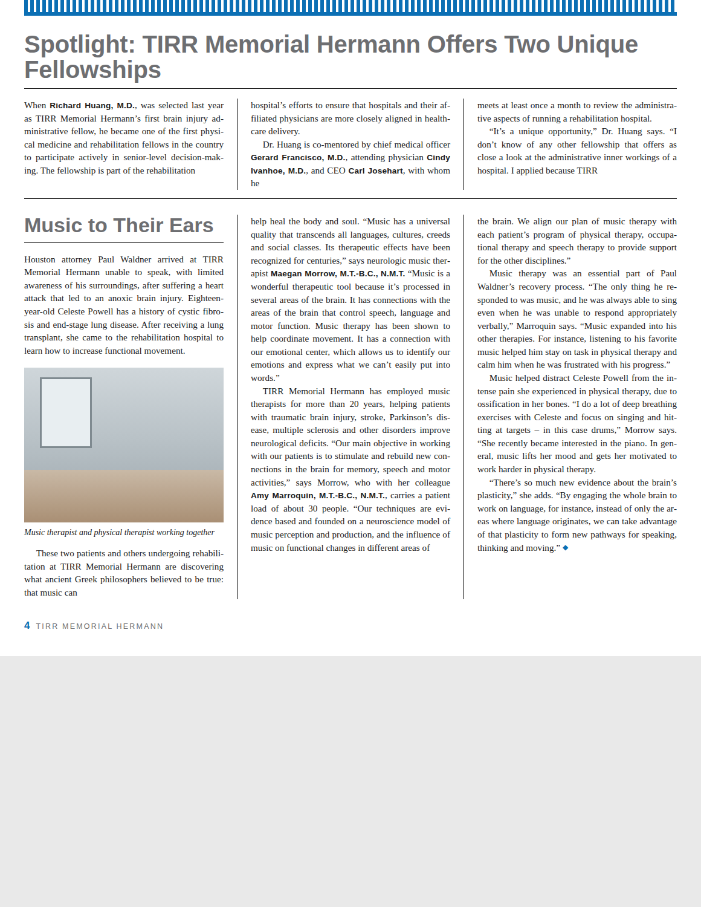Spotlight: TIRR Memorial Hermann Offers Two Unique Fellowships
When Richard Huang, M.D., was selected last year as TIRR Memorial Hermann’s first brain injury administrative fellow, he became one of the first physical medicine and rehabilitation fellows in the country to participate actively in senior-level decision-making. The fellowship is part of the rehabilitation
hospital’s efforts to ensure that hospitals and their affiliated physicians are more closely aligned in healthcare delivery.
Dr. Huang is co-mentored by chief medical officer Gerard Francisco, M.D., attending physician Cindy Ivanhoe, M.D., and CEO Carl Josehart, with whom he
meets at least once a month to review the administrative aspects of running a rehabilitation hospital.
“It’s a unique opportunity,” Dr. Huang says. “I don’t know of any other fellowship that offers as close a look at the administrative inner workings of a hospital. I applied because TIRR
Music to Their Ears
Houston attorney Paul Waldner arrived at TIRR Memorial Hermann unable to speak, with limited awareness of his surroundings, after suffering a heart attack that led to an anoxic brain injury. Eighteen-year-old Celeste Powell has a history of cystic fibrosis and end-stage lung disease. After receiving a lung transplant, she came to the rehabilitation hospital to learn how to increase functional movement.
Music therapist and physical therapist working together
These two patients and others undergoing rehabilitation at TIRR Memorial Hermann are discovering what ancient Greek philosophers believed to be true: that music can
help heal the body and soul. “Music has a universal quality that transcends all languages, cultures, creeds and social classes. Its therapeutic effects have been recognized for centuries,” says neurologic music therapist Maegan Morrow, M.T.-B.C., N.M.T. “Music is a wonderful therapeutic tool because it’s processed in several areas of the brain. It has connections with the areas of the brain that control speech, language and motor function. Music therapy has been shown to help coordinate movement. It has a connection with our emotional center, which allows us to identify our emotions and express what we can’t easily put into words.”
TIRR Memorial Hermann has employed music therapists for more than 20 years, helping patients with traumatic brain injury, stroke, Parkinson’s disease, multiple sclerosis and other disorders improve neurological deficits. “Our main objective in working with our patients is to stimulate and rebuild new connections in the brain for memory, speech and motor activities,” says Morrow, who with her colleague Amy Marroquin, M.T.-B.C., N.M.T., carries a patient load of about 30 people. “Our techniques are evidence based and founded on a neuroscience model of music perception and production, and the influence of music on functional changes in different areas of
the brain. We align our plan of music therapy with each patient’s program of physical therapy, occupational therapy and speech therapy to provide support for the other disciplines.”
Music therapy was an essential part of Paul Waldner’s recovery process. “The only thing he responded to was music, and he was always able to sing even when he was unable to respond appropriately verbally,” Marroquin says. “Music expanded into his other therapies. For instance, listening to his favorite music helped him stay on task in physical therapy and calm him when he was frustrated with his progress.”
Music helped distract Celeste Powell from the intense pain she experienced in physical therapy, due to ossification in her bones. “I do a lot of deep breathing exercises with Celeste and focus on singing and hitting at targets – in this case drums,” Morrow says. “She recently became interested in the piano. In general, music lifts her mood and gets her motivated to work harder in physical therapy.
“There’s so much new evidence about the brain’s plasticity,” she adds. “By engaging the whole brain to work on language, for instance, instead of only the areas where language originates, we can take advantage of that plasticity to form new pathways for speaking, thinking and moving.” ◆
4 TIRR MEMORIAL HERMANN